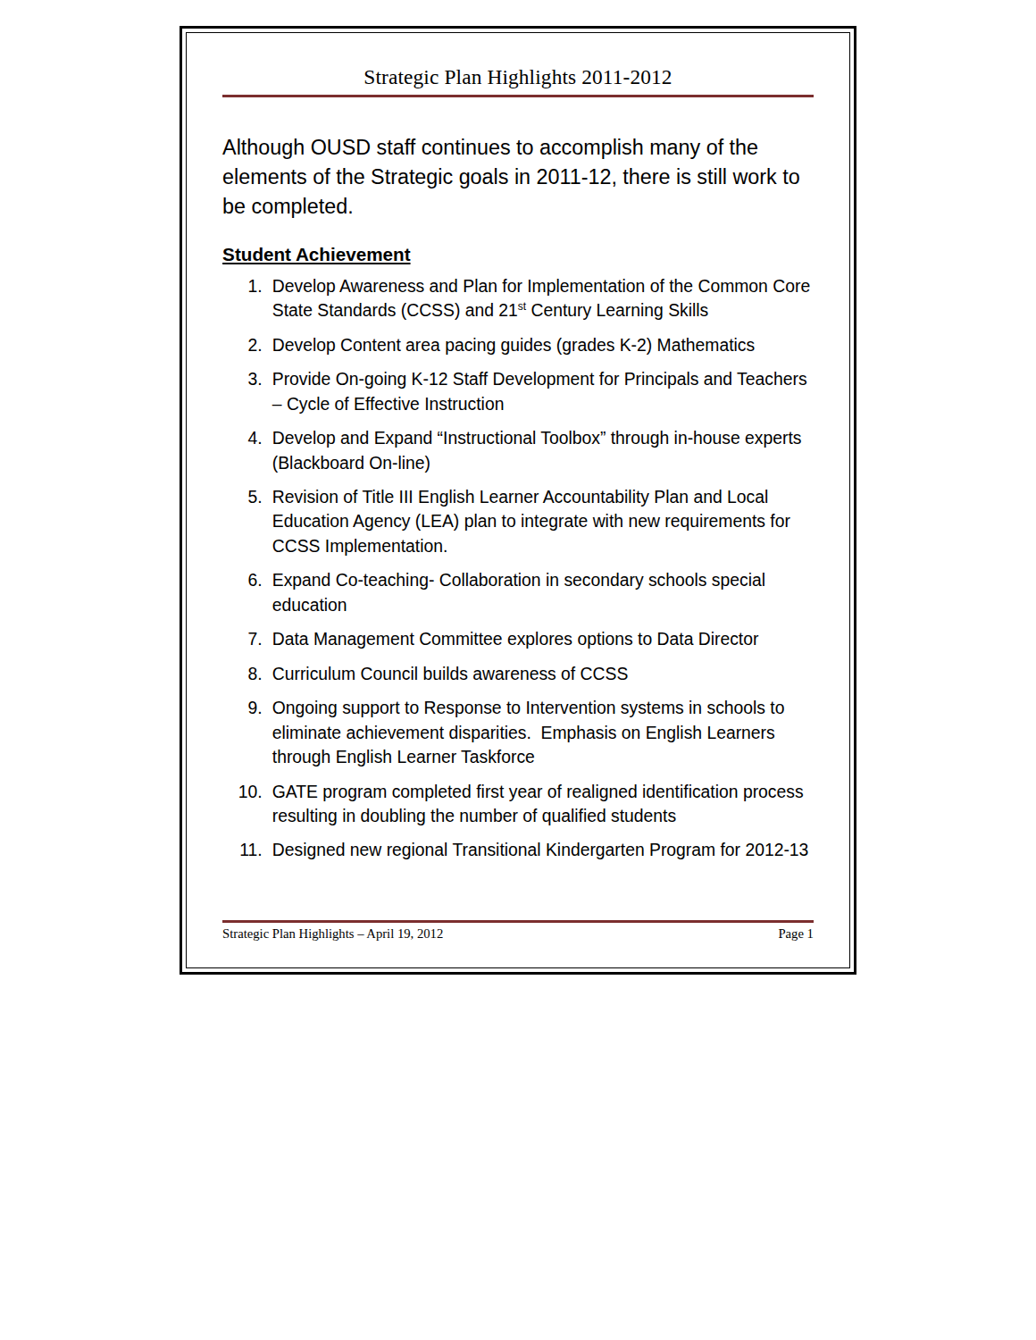Strategic Plan Highlights 2011-2012
Although OUSD staff continues to accomplish many of the elements of the Strategic goals in 2011-12, there is still work to be completed.
Student Achievement
Develop Awareness and Plan for Implementation of the Common Core State Standards (CCSS) and 21st Century Learning Skills
Develop Content area pacing guides (grades K-2) Mathematics
Provide On-going K-12 Staff Development for Principals and Teachers – Cycle of Effective Instruction
Develop and Expand “Instructional Toolbox” through in-house experts (Blackboard On-line)
Revision of Title III English Learner Accountability Plan and Local Education Agency (LEA) plan to integrate with new requirements for CCSS Implementation.
Expand Co-teaching- Collaboration in secondary schools special education
Data Management Committee explores options to Data Director
Curriculum Council builds awareness of CCSS
Ongoing support to Response to Intervention systems in schools to eliminate achievement disparities. Emphasis on English Learners through English Learner Taskforce
GATE program completed first year of realigned identification process resulting in doubling the number of qualified students
Designed new regional Transitional Kindergarten Program for 2012-13
Strategic Plan Highlights – April 19, 2012 Page 1